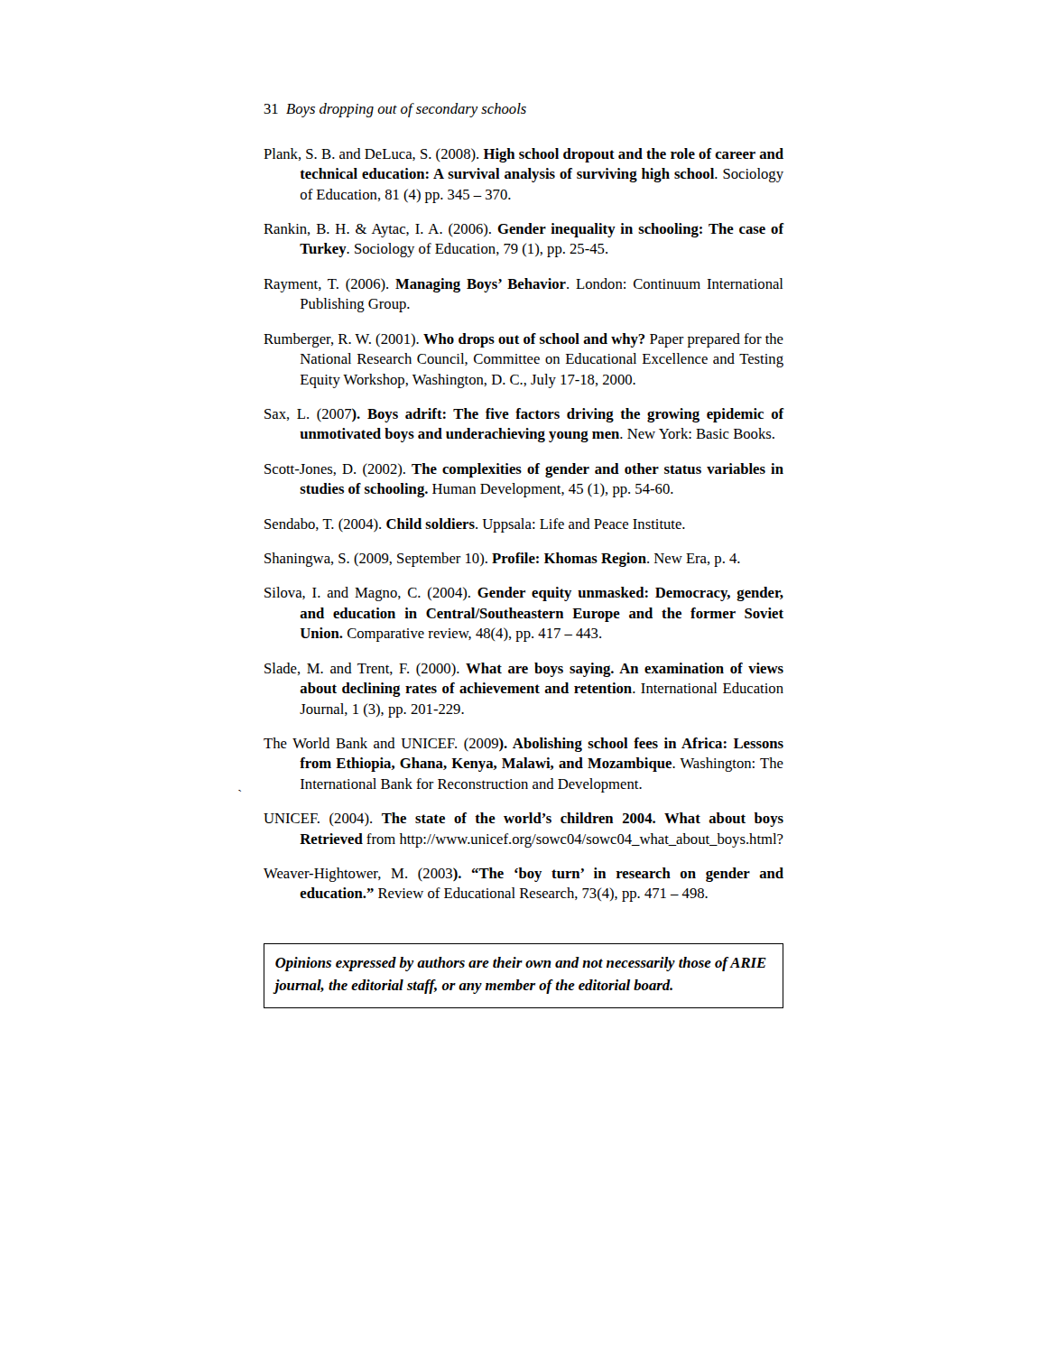31 Boys dropping out of secondary schools
Plank, S. B. and DeLuca, S. (2008). High school dropout and the role of career and technical education: A survival analysis of surviving high school. Sociology of Education, 81 (4) pp. 345 – 370.
Rankin, B. H. & Aytac, I. A. (2006). Gender inequality in schooling: The case of Turkey. Sociology of Education, 79 (1), pp. 25-45.
Rayment, T. (2006). Managing Boys’ Behavior. London: Continuum International Publishing Group.
Rumberger, R. W. (2001). Who drops out of school and why? Paper prepared for the National Research Council, Committee on Educational Excellence and Testing Equity Workshop, Washington, D. C., July 17-18, 2000.
Sax, L. (2007). Boys adrift: The five factors driving the growing epidemic of unmotivated boys and underachieving young men. New York: Basic Books.
Scott-Jones, D. (2002). The complexities of gender and other status variables in studies of schooling. Human Development, 45 (1), pp. 54-60.
Sendabo, T. (2004). Child soldiers. Uppsala: Life and Peace Institute.
Shaningwa, S. (2009, September 10). Profile: Khomas Region. New Era, p. 4.
Silova, I. and Magno, C. (2004). Gender equity unmasked: Democracy, gender, and education in Central/Southeastern Europe and the former Soviet Union. Comparative review, 48(4), pp. 417 – 443.
Slade, M. and Trent, F. (2000). What are boys saying. An examination of views about declining rates of achievement and retention. International Education Journal, 1 (3), pp. 201-229.
The World Bank and UNICEF. (2009). Abolishing school fees in Africa: Lessons from Ethiopia, Ghana, Kenya, Malawi, and Mozambique. Washington: The International Bank for Reconstruction and Development.
UNICEF. (2004). The state of the world’s children 2004. What about boys Retrieved from http://www.unicef.org/sowc04/sowc04_what_about_boys.html?
Weaver-Hightower, M. (2003). “The ‘boy turn’ in research on gender and education.” Review of Educational Research, 73(4), pp. 471 – 498.
Opinions expressed by authors are their own and not necessarily those of ARIE journal, the editorial staff, or any member of the editorial board.